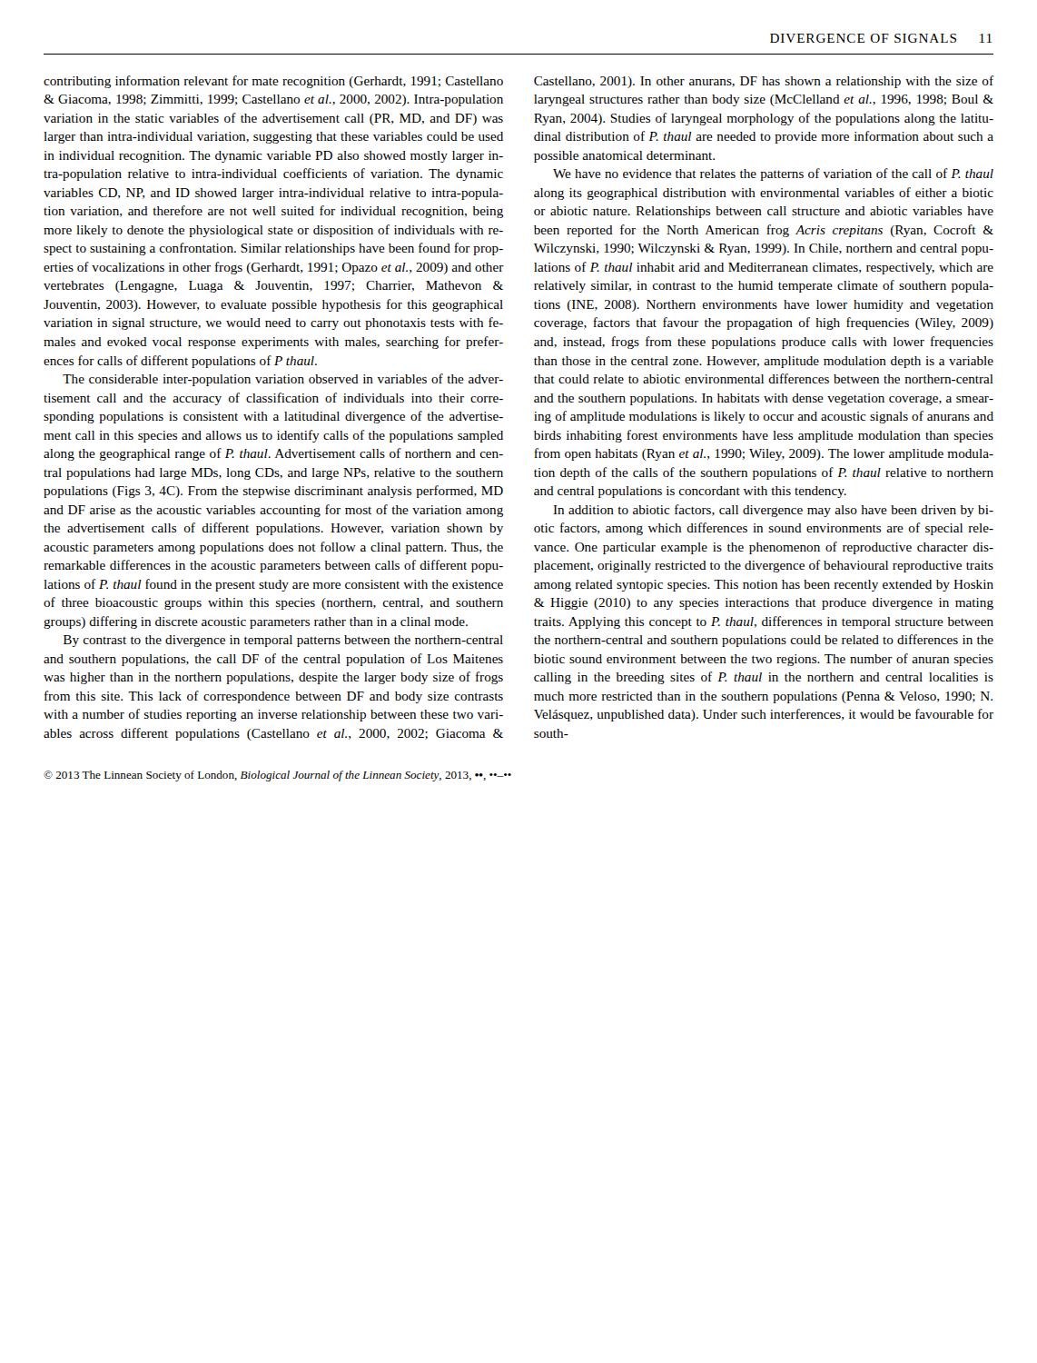DIVERGENCE OF SIGNALS11
contributing information relevant for mate recognition (Gerhardt, 1991; Castellano & Giacoma, 1998; Zimmitti, 1999; Castellano et al., 2000, 2002). Intra-population variation in the static variables of the advertisement call (PR, MD, and DF) was larger than intra-individual variation, suggesting that these variables could be used in individual recognition. The dynamic variable PD also showed mostly larger intra-population relative to intra-individual coefficients of variation. The dynamic variables CD, NP, and ID showed larger intra-individual relative to intra-population variation, and therefore are not well suited for individual recognition, being more likely to denote the physiological state or disposition of individuals with respect to sustaining a confrontation. Similar relationships have been found for properties of vocalizations in other frogs (Gerhardt, 1991; Opazo et al., 2009) and other vertebrates (Lengagne, Luaga & Jouventin, 1997; Charrier, Mathevon & Jouventin, 2003). However, to evaluate possible hypothesis for this geographical variation in signal structure, we would need to carry out phonotaxis tests with females and evoked vocal response experiments with males, searching for preferences for calls of different populations of P thaul.
The considerable inter-population variation observed in variables of the advertisement call and the accuracy of classification of individuals into their corresponding populations is consistent with a latitudinal divergence of the advertisement call in this species and allows us to identify calls of the populations sampled along the geographical range of P. thaul. Advertisement calls of northern and central populations had large MDs, long CDs, and large NPs, relative to the southern populations (Figs 3, 4C). From the stepwise discriminant analysis performed, MD and DF arise as the acoustic variables accounting for most of the variation among the advertisement calls of different populations. However, variation shown by acoustic parameters among populations does not follow a clinal pattern. Thus, the remarkable differences in the acoustic parameters between calls of different populations of P. thaul found in the present study are more consistent with the existence of three bioacoustic groups within this species (northern, central, and southern groups) differing in discrete acoustic parameters rather than in a clinal mode.
By contrast to the divergence in temporal patterns between the northern-central and southern populations, the call DF of the central population of Los Maitenes was higher than in the northern populations, despite the larger body size of frogs from this site. This lack of correspondence between DF and body size contrasts with a number of studies reporting an inverse relationship between these two variables across different populations (Castellano et al., 2000, 2002; Giacoma & Castellano, 2001). In other anurans, DF has shown a relationship with the size of laryngeal structures rather than body size (McClelland et al., 1996, 1998; Boul & Ryan, 2004). Studies of laryngeal morphology of the populations along the latitudinal distribution of P. thaul are needed to provide more information about such a possible anatomical determinant.
We have no evidence that relates the patterns of variation of the call of P. thaul along its geographical distribution with environmental variables of either a biotic or abiotic nature. Relationships between call structure and abiotic variables have been reported for the North American frog Acris crepitans (Ryan, Cocroft & Wilczynski, 1990; Wilczynski & Ryan, 1999). In Chile, northern and central populations of P. thaul inhabit arid and Mediterranean climates, respectively, which are relatively similar, in contrast to the humid temperate climate of southern populations (INE, 2008). Northern environments have lower humidity and vegetation coverage, factors that favour the propagation of high frequencies (Wiley, 2009) and, instead, frogs from these populations produce calls with lower frequencies than those in the central zone. However, amplitude modulation depth is a variable that could relate to abiotic environmental differences between the northern-central and the southern populations. In habitats with dense vegetation coverage, a smearing of amplitude modulations is likely to occur and acoustic signals of anurans and birds inhabiting forest environments have less amplitude modulation than species from open habitats (Ryan et al., 1990; Wiley, 2009). The lower amplitude modulation depth of the calls of the southern populations of P. thaul relative to northern and central populations is concordant with this tendency.
In addition to abiotic factors, call divergence may also have been driven by biotic factors, among which differences in sound environments are of special relevance. One particular example is the phenomenon of reproductive character displacement, originally restricted to the divergence of behavioural reproductive traits among related syntopic species. This notion has been recently extended by Hoskin & Higgie (2010) to any species interactions that produce divergence in mating traits. Applying this concept to P. thaul, differences in temporal structure between the northern-central and southern populations could be related to differences in the biotic sound environment between the two regions. The number of anuran species calling in the breeding sites of P. thaul in the northern and central localities is much more restricted than in the southern populations (Penna & Veloso, 1990; N. Velásquez, unpublished data). Under such interferences, it would be favourable for south-
© 2013 The Linnean Society of London, Biological Journal of the Linnean Society, 2013, ••, ••–••